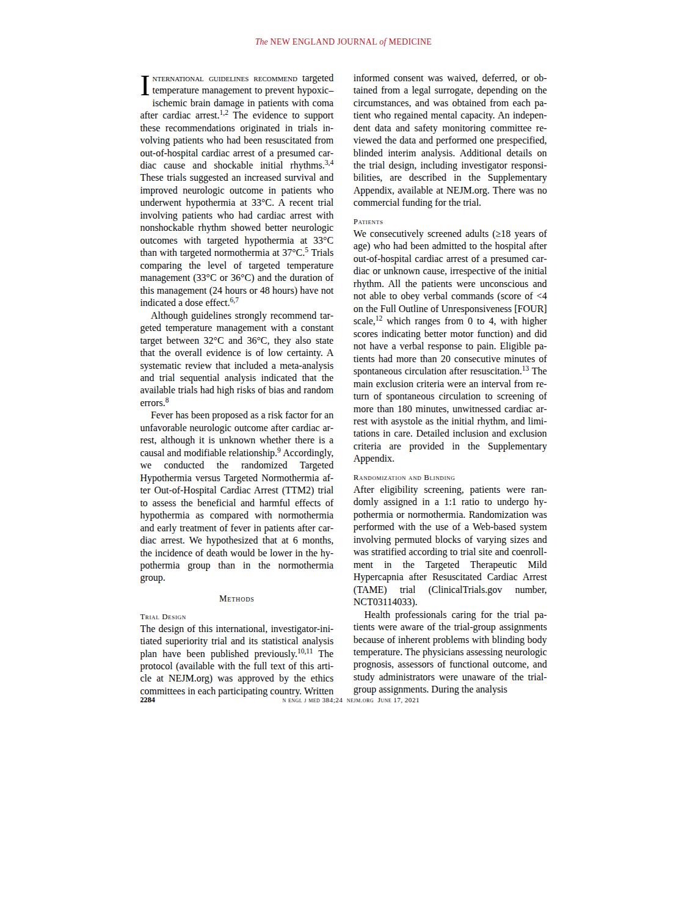The NEW ENGLAND JOURNAL of MEDICINE
International guidelines recommend targeted temperature management to prevent hypoxic–ischemic brain damage in patients with coma after cardiac arrest.1,2 The evidence to support these recommendations originated in trials involving patients who had been resuscitated from out-of-hospital cardiac arrest of a presumed cardiac cause and shockable initial rhythms.3,4 These trials suggested an increased survival and improved neurologic outcome in patients who underwent hypothermia at 33°C. A recent trial involving patients who had cardiac arrest with nonshockable rhythm showed better neurologic outcomes with targeted hypothermia at 33°C than with targeted normothermia at 37°C.5 Trials comparing the level of targeted temperature management (33°C or 36°C) and the duration of this management (24 hours or 48 hours) have not indicated a dose effect.6,7
Although guidelines strongly recommend targeted temperature management with a constant target between 32°C and 36°C, they also state that the overall evidence is of low certainty. A systematic review that included a meta-analysis and trial sequential analysis indicated that the available trials had high risks of bias and random errors.8
Fever has been proposed as a risk factor for an unfavorable neurologic outcome after cardiac arrest, although it is unknown whether there is a causal and modifiable relationship.9 Accordingly, we conducted the randomized Targeted Hypothermia versus Targeted Normothermia after Out-of-Hospital Cardiac Arrest (TTM2) trial to assess the beneficial and harmful effects of hypothermia as compared with normothermia and early treatment of fever in patients after cardiac arrest. We hypothesized that at 6 months, the incidence of death would be lower in the hypothermia group than in the normothermia group.
Methods
Trial Design
The design of this international, investigator-initiated superiority trial and its statistical analysis plan have been published previously.10,11 The protocol (available with the full text of this article at NEJM.org) was approved by the ethics committees in each participating country. Written informed consent was waived, deferred, or obtained from a legal surrogate, depending on the circumstances, and was obtained from each patient who regained mental capacity. An independent data and safety monitoring committee reviewed the data and performed one prespecified, blinded interim analysis. Additional details on the trial design, including investigator responsibilities, are described in the Supplementary Appendix, available at NEJM.org. There was no commercial funding for the trial.
Patients
We consecutively screened adults (≥18 years of age) who had been admitted to the hospital after out-of-hospital cardiac arrest of a presumed cardiac or unknown cause, irrespective of the initial rhythm. All the patients were unconscious and not able to obey verbal commands (score of <4 on the Full Outline of Unresponsiveness [FOUR] scale,12 which ranges from 0 to 4, with higher scores indicating better motor function) and did not have a verbal response to pain. Eligible patients had more than 20 consecutive minutes of spontaneous circulation after resuscitation.13 The main exclusion criteria were an interval from return of spontaneous circulation to screening of more than 180 minutes, unwitnessed cardiac arrest with asystole as the initial rhythm, and limitations in care. Detailed inclusion and exclusion criteria are provided in the Supplementary Appendix.
Randomization and Blinding
After eligibility screening, patients were randomly assigned in a 1:1 ratio to undergo hypothermia or normothermia. Randomization was performed with the use of a Web-based system involving permuted blocks of varying sizes and was stratified according to trial site and coenrollment in the Targeted Therapeutic Mild Hypercapnia after Resuscitated Cardiac Arrest (TAME) trial (ClinicalTrials.gov number, NCT03114033).
Health professionals caring for the trial patients were aware of the trial-group assignments because of inherent problems with blinding body temperature. The physicians assessing neurologic prognosis, assessors of functional outcome, and study administrators were unaware of the trial-group assignments. During the analysis
2284
n engl j med 384;24 nejm.org June 17, 2021